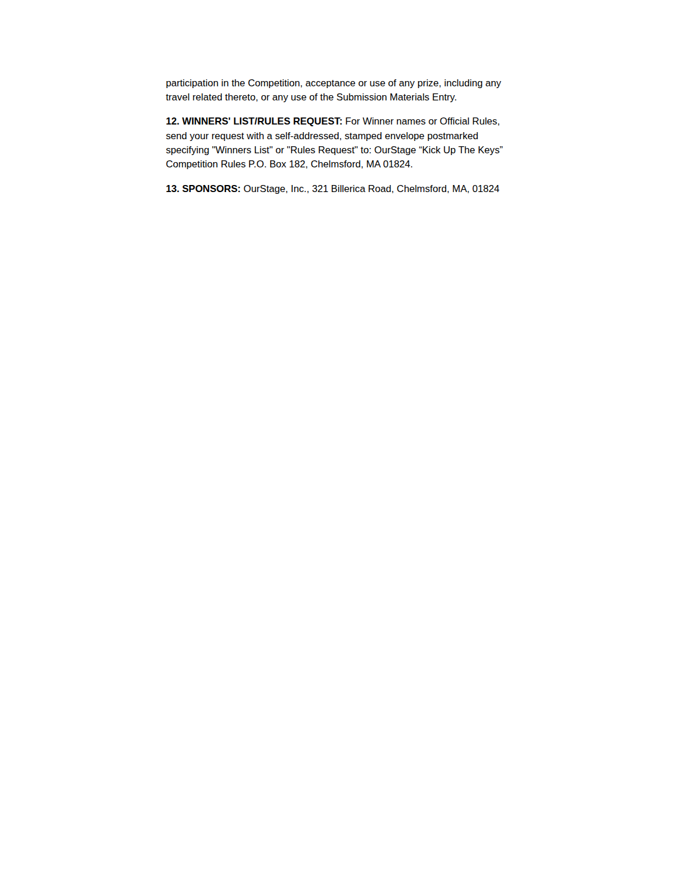participation in the Competition, acceptance or use of any prize, including any travel related thereto, or any use of the Submission Materials Entry.
12. WINNERS' LIST/RULES REQUEST: For Winner names or Official Rules, send your request with a self-addressed, stamped envelope postmarked specifying "Winners List" or "Rules Request" to: OurStage “Kick Up The Keys” Competition Rules P.O. Box 182, Chelmsford, MA 01824.
13. SPONSORS: OurStage, Inc., 321 Billerica Road, Chelmsford, MA, 01824